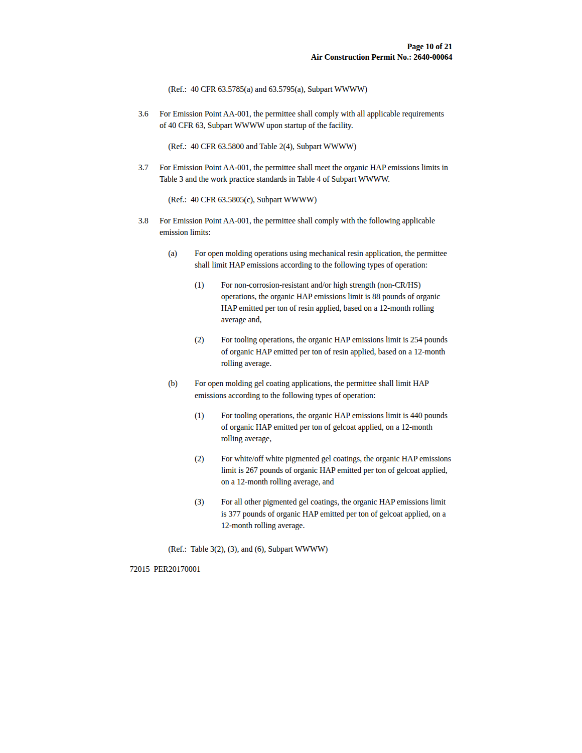Page 10 of 21
Air Construction Permit No.: 2640-00064
(Ref.: 40 CFR 63.5785(a) and 63.5795(a), Subpart WWWW)
3.6
For Emission Point AA-001, the permittee shall comply with all applicable requirements of 40 CFR 63, Subpart WWWW upon startup of the facility.
(Ref.: 40 CFR 63.5800 and Table 2(4), Subpart WWWW)
3.7
For Emission Point AA-001, the permittee shall meet the organic HAP emissions limits in Table 3 and the work practice standards in Table 4 of Subpart WWWW.
(Ref.: 40 CFR 63.5805(c), Subpart WWWW)
3.8
For Emission Point AA-001, the permittee shall comply with the following applicable emission limits:
(a)
For open molding operations using mechanical resin application, the permittee shall limit HAP emissions according to the following types of operation:
(1)
For non-corrosion-resistant and/or high strength (non-CR/HS) operations, the organic HAP emissions limit is 88 pounds of organic HAP emitted per ton of resin applied, based on a 12-month rolling average and,
(2)
For tooling operations, the organic HAP emissions limit is 254 pounds of organic HAP emitted per ton of resin applied, based on a 12-month rolling average.
(b)
For open molding gel coating applications, the permittee shall limit HAP emissions according to the following types of operation:
(1)
For tooling operations, the organic HAP emissions limit is 440 pounds of organic HAP emitted per ton of gelcoat applied, on a 12-month rolling average,
(2)
For white/off white pigmented gel coatings, the organic HAP emissions limit is 267 pounds of organic HAP emitted per ton of gelcoat applied, on a 12-month rolling average, and
(3)
For all other pigmented gel coatings, the organic HAP emissions limit is 377 pounds of organic HAP emitted per ton of gelcoat applied, on a 12-month rolling average.
(Ref.: Table 3(2), (3), and (6), Subpart WWWW)
72015 PER20170001